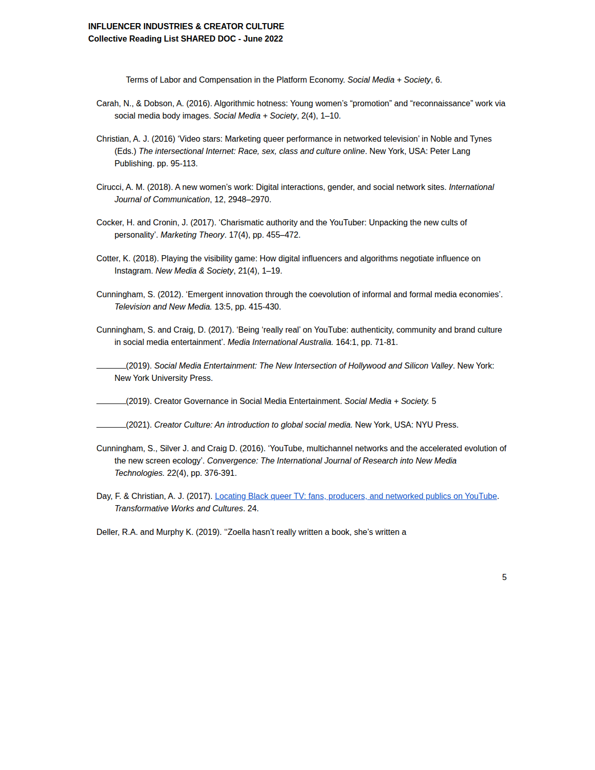INFLUENCER INDUSTRIES & CREATOR CULTURE
Collective Reading List SHARED DOC - June 2022
Terms of Labor and Compensation in the Platform Economy. Social Media + Society, 6.
Carah, N., & Dobson, A. (2016). Algorithmic hotness: Young women’s “promotion” and “reconnaissance” work via social media body images. Social Media + Society, 2(4), 1–10.
Christian, A. J. (2016) ‘Video stars: Marketing queer performance in networked television’ in Noble and Tynes (Eds.) The intersectional Internet: Race, sex, class and culture online. New York, USA: Peter Lang Publishing. pp. 95-113.
Cirucci, A. M. (2018). A new women’s work: Digital interactions, gender, and social network sites. International Journal of Communication, 12, 2948–2970.
Cocker, H. and Cronin, J. (2017). ‘Charismatic authority and the YouTuber: Unpacking the new cults of personality’. Marketing Theory. 17(4), pp. 455–472.
Cotter, K. (2018). Playing the visibility game: How digital influencers and algorithms negotiate influence on Instagram. New Media & Society, 21(4), 1–19.
Cunningham, S. (2012). ‘Emergent innovation through the coevolution of informal and formal media economies’. Television and New Media. 13:5, pp. 415-430.
Cunningham, S. and Craig, D. (2017). ‘Being ‘really real’ on YouTube: authenticity, community and brand culture in social media entertainment’. Media International Australia. 164:1, pp. 71-81.
(2019). Social Media Entertainment: The New Intersection of Hollywood and Silicon Valley. New York: New York University Press.
(2019). Creator Governance in Social Media Entertainment. Social Media + Society. 5
(2021). Creator Culture: An introduction to global social media. New York, USA: NYU Press.
Cunningham, S., Silver J. and Craig D. (2016). ‘YouTube, multichannel networks and the accelerated evolution of the new screen ecology’. Convergence: The International Journal of Research into New Media Technologies. 22(4), pp. 376-391.
Day, F. & Christian, A. J. (2017). Locating Black queer TV: fans, producers, and networked publics on YouTube. Transformative Works and Cultures. 24.
Deller, R.A. and Murphy K. (2019). ‘‘Zoella hasn’t really written a book, she’s written a
5